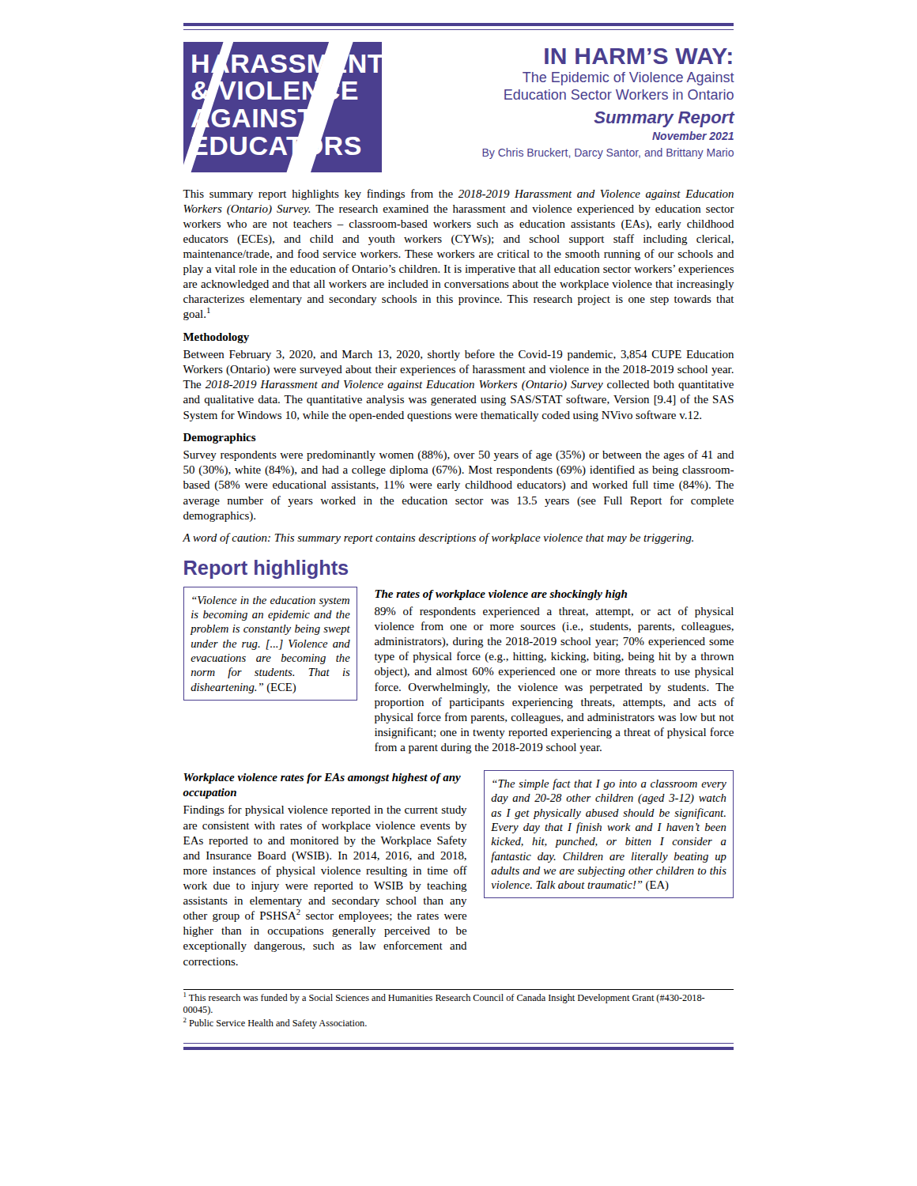HARASSMENT
& VIOLENCE
AGAINST
EDUCATORS
IN HARM’S WAY:
The Epidemic of Violence Against
Education Sector Workers in Ontario
Summary Report
November 2021
By Chris Bruckert, Darcy Santor, and Brittany Mario
This summary report highlights key findings from the 2018-2019 Harassment and Violence against Education Workers (Ontario) Survey. The research examined the harassment and violence experienced by education sector workers who are not teachers – classroom-based workers such as education assistants (EAs), early childhood educators (ECEs), and child and youth workers (CYWs); and school support staff including clerical, maintenance/trade, and food service workers. These workers are critical to the smooth running of our schools and play a vital role in the education of Ontario’s children. It is imperative that all education sector workers’ experiences are acknowledged and that all workers are included in conversations about the workplace violence that increasingly characterizes elementary and secondary schools in this province. This research project is one step towards that goal.1
Methodology
Between February 3, 2020, and March 13, 2020, shortly before the Covid-19 pandemic, 3,854 CUPE Education Workers (Ontario) were surveyed about their experiences of harassment and violence in the 2018-2019 school year. The 2018-2019 Harassment and Violence against Education Workers (Ontario) Survey collected both quantitative and qualitative data. The quantitative analysis was generated using SAS/STAT software, Version [9.4] of the SAS System for Windows 10, while the open-ended questions were thematically coded using NVivo software v.12.
Demographics
Survey respondents were predominantly women (88%), over 50 years of age (35%) or between the ages of 41 and 50 (30%), white (84%), and had a college diploma (67%). Most respondents (69%) identified as being classroom-based (58% were educational assistants, 11% were early childhood educators) and worked full time (84%). The average number of years worked in the education sector was 13.5 years (see Full Report for complete demographics).
A word of caution: This summary report contains descriptions of workplace violence that may be triggering.
Report highlights
“Violence in the education system is becoming an epidemic and the problem is constantly being swept under the rug. [...] Violence and evacuations are becoming the norm for students. That is disheartening.” (ECE)
The rates of workplace violence are shockingly high
89% of respondents experienced a threat, attempt, or act of physical violence from one or more sources (i.e., students, parents, colleagues, administrators), during the 2018-2019 school year; 70% experienced some type of physical force (e.g., hitting, kicking, biting, being hit by a thrown object), and almost 60% experienced one or more threats to use physical force. Overwhelmingly, the violence was perpetrated by students. The proportion of participants experiencing threats, attempts, and acts of physical force from parents, colleagues, and administrators was low but not insignificant; one in twenty reported experiencing a threat of physical force from a parent during the 2018-2019 school year.
Workplace violence rates for EAs amongst highest of any occupation
Findings for physical violence reported in the current study are consistent with rates of workplace violence events by EAs reported to and monitored by the Workplace Safety and Insurance Board (WSIB). In 2014, 2016, and 2018, more instances of physical violence resulting in time off work due to injury were reported to WSIB by teaching assistants in elementary and secondary school than any other group of PSHSA2 sector employees; the rates were higher than in occupations generally perceived to be exceptionally dangerous, such as law enforcement and corrections.
“The simple fact that I go into a classroom every day and 20-28 other children (aged 3-12) watch as I get physically abused should be significant. Every day that I finish work and I haven’t been kicked, hit, punched, or bitten I consider a fantastic day. Children are literally beating up adults and we are subjecting other children to this violence. Talk about traumatic!” (EA)
1 This research was funded by a Social Sciences and Humanities Research Council of Canada Insight Development Grant (#430-2018-00045).
2 Public Service Health and Safety Association.